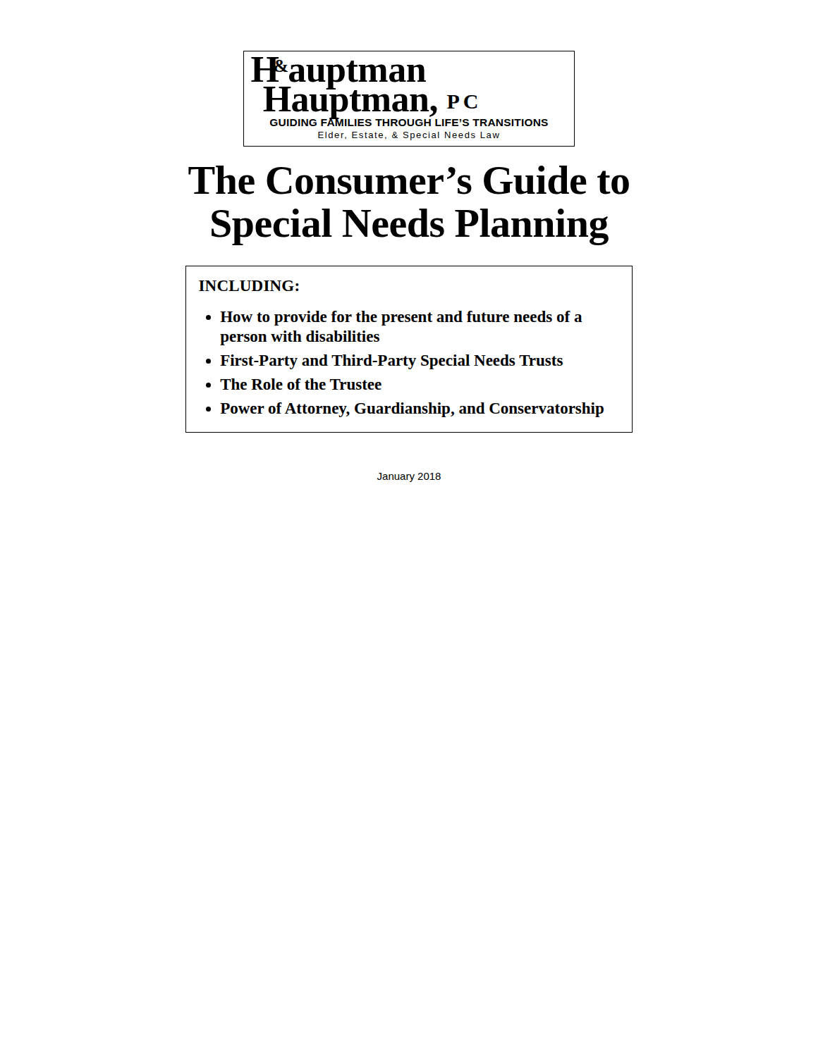H&auptman Hauptman, P C
GUIDING FAMILIES THROUGH LIFE’S TRANSITIONS
Elder, Estate, & Special Needs Law
The Consumer’s Guide to
Special Needs Planning
INCLUDING:
How to provide for the present and future needs of a person with disabilities
First-Party and Third-Party Special Needs Trusts
The Role of the Trustee
Power of Attorney, Guardianship, and Conservatorship
January 2018